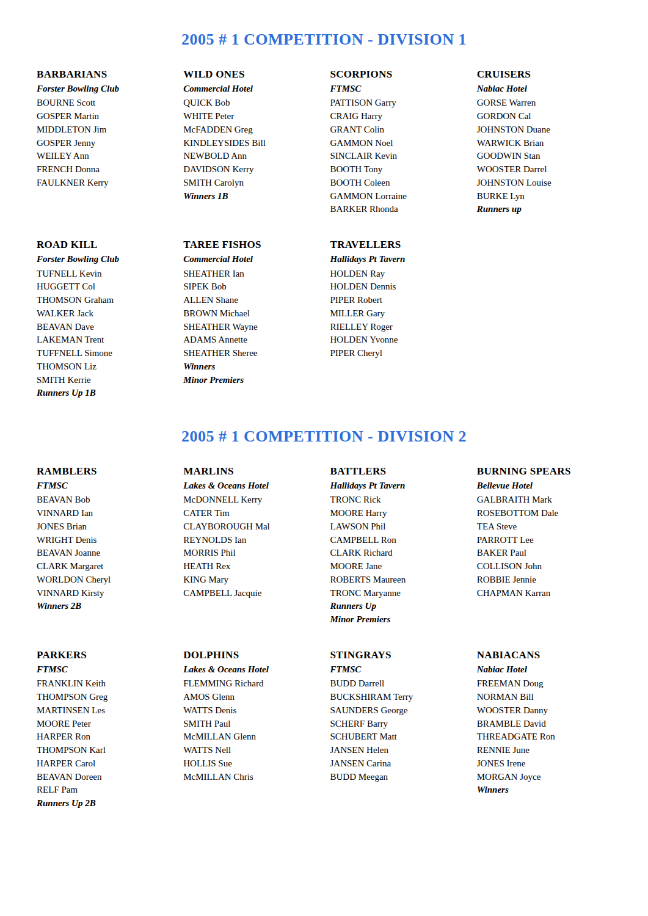2005 # 1 COMPETITION - DIVISION 1
BARBARIANS
Forster Bowling Club
BOURNE Scott
GOSPER Martin
MIDDLETON Jim
GOSPER Jenny
WEILEY Ann
FRENCH Donna
FAULKNER Kerry
WILD ONES
Commercial Hotel
QUICK Bob
WHITE Peter
McFADDEN Greg
KINDLEYSIDES Bill
NEWBOLD Ann
DAVIDSON Kerry
SMITH Carolyn
Winners 1B
SCORPIONS
FTMSC
PATTISON Garry
CRAIG Harry
GRANT Colin
GAMMON Noel
SINCLAIR Kevin
BOOTH Tony
BOOTH Coleen
GAMMON Lorraine
BARKER Rhonda
CRUISERS
Nabiac Hotel
GORSE Warren
GORDON Cal
JOHNSTON Duane
WARWICK Brian
GOODWIN Stan
WOOSTER Darrel
JOHNSTON Louise
BURKE Lyn
Runners up
ROAD KILL
Forster Bowling Club
TUFNELL Kevin
HUGGETT Col
THOMSON Graham
WALKER Jack
BEAVAN Dave
LAKEMAN Trent
TUFFNELL Simone
THOMSON Liz
SMITH Kerrie
Runners Up 1B
TAREE FISHOS
Commercial Hotel
SHEATHER Ian
SIPEK Bob
ALLEN Shane
BROWN Michael
SHEATHER Wayne
ADAMS Annette
SHEATHER Sheree
Winners
Minor Premiers
TRAVELLERS
Hallidays Pt Tavern
HOLDEN Ray
HOLDEN Dennis
PIPER Robert
MILLER Gary
RIELLEY Roger
HOLDEN Yvonne
PIPER Cheryl
2005 # 1 COMPETITION - DIVISION 2
RAMBLERS
FTMSC
BEAVAN Bob
VINNARD Ian
JONES Brian
WRIGHT Denis
BEAVAN Joanne
CLARK Margaret
WORLDON Cheryl
VINNARD Kirsty
Winners 2B
MARLINS
Lakes & Oceans Hotel
McDONNELL Kerry
CATER Tim
CLAYBOROUGH Mal
REYNOLDS Ian
MORRIS Phil
HEATH Rex
KING Mary
CAMPBELL Jacquie
BATTLERS
Hallidays Pt Tavern
TRONC Rick
MOORE Harry
LAWSON Phil
CAMPBELL Ron
CLARK Richard
MOORE Jane
ROBERTS Maureen
TRONC Maryanne
Runners Up
Minor Premiers
BURNING SPEARS
Bellevue Hotel
GALBRAITH Mark
ROSEBOTTOM Dale
TEA Steve
PARROTT Lee
BAKER Paul
COLLISON John
ROBBIE Jennie
CHAPMAN Karran
PARKERS
FTMSC
FRANKLIN Keith
THOMPSON Greg
MARTINSEN Les
MOORE Peter
HARPER Ron
THOMPSON Karl
HARPER Carol
BEAVAN Doreen
RELF Pam
Runners Up 2B
DOLPHINS
Lakes & Oceans Hotel
FLEMMING Richard
AMOS Glenn
WATTS Denis
SMITH Paul
McMILLAN Glenn
WATTS Nell
HOLLIS Sue
McMILLAN Chris
STINGRAYS
FTMSC
BUDD Darrell
BUCKSHIRAM Terry
SAUNDERS George
SCHERF Barry
SCHUBERT Matt
JANSEN Helen
JANSEN Carina
BUDD Meegan
NABIACANS
Nabiac Hotel
FREEMAN Doug
NORMAN Bill
WOOSTER Danny
BRAMBLE David
THREADGATE Ron
RENNIE June
JONES Irene
MORGAN Joyce
Winners